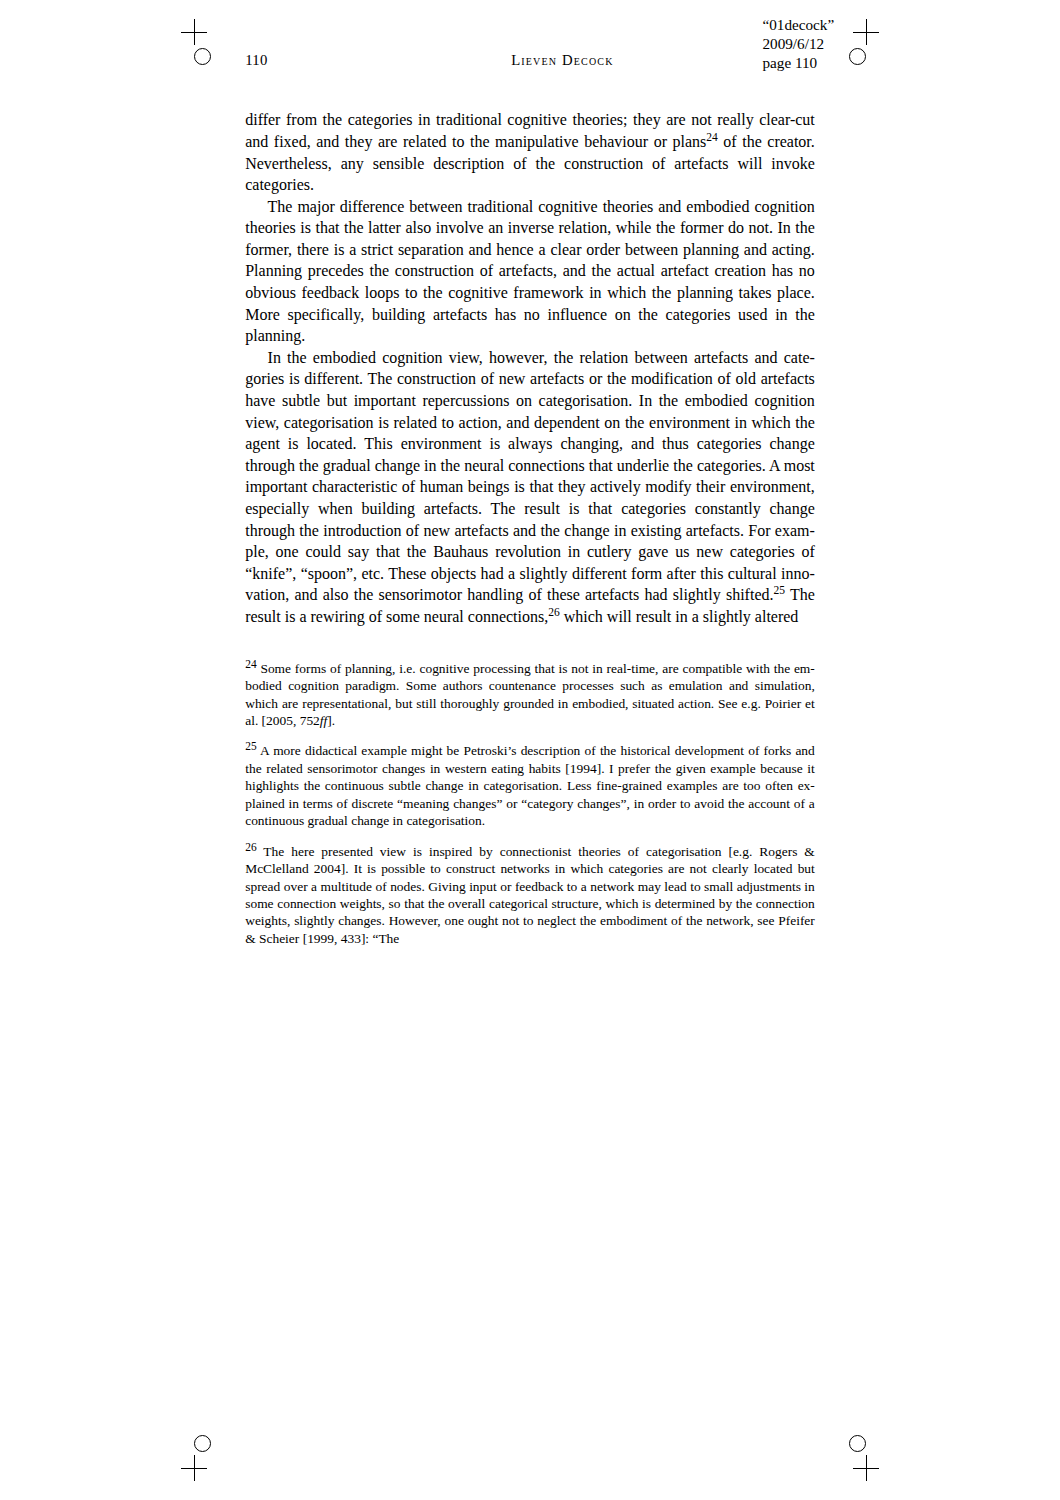“01decock”
2009/6/12
page 110
110 Lieven Decock
differ from the categories in traditional cognitive theories; they are not really clear-cut and fixed, and they are related to the manipulative behaviour or plans24 of the creator. Nevertheless, any sensible description of the construction of artefacts will invoke categories.
The major difference between traditional cognitive theories and embodied cognition theories is that the latter also involve an inverse relation, while the former do not. In the former, there is a strict separation and hence a clear order between planning and acting. Planning precedes the construction of artefacts, and the actual artefact creation has no obvious feedback loops to the cognitive framework in which the planning takes place. More specifically, building artefacts has no influence on the categories used in the planning.
In the embodied cognition view, however, the relation between artefacts and categories is different. The construction of new artefacts or the modification of old artefacts have subtle but important repercussions on categorisation. In the embodied cognition view, categorisation is related to action, and dependent on the environment in which the agent is located. This environment is always changing, and thus categories change through the gradual change in the neural connections that underlie the categories. A most important characteristic of human beings is that they actively modify their environment, especially when building artefacts. The result is that categories constantly change through the introduction of new artefacts and the change in existing artefacts. For example, one could say that the Bauhaus revolution in cutlery gave us new categories of “knife”, “spoon”, etc. These objects had a slightly different form after this cultural innovation, and also the sensorimotor handling of these artefacts had slightly shifted.25 The result is a rewiring of some neural connections,26 which will result in a slightly altered
24 Some forms of planning, i.e. cognitive processing that is not in real-time, are compatible with the embodied cognition paradigm. Some authors countenance processes such as emulation and simulation, which are representational, but still thoroughly grounded in embodied, situated action. See e.g. Poirier et al. [2005, 752ff].
25 A more didactical example might be Petroski’s description of the historical development of forks and the related sensorimotor changes in western eating habits [1994]. I prefer the given example because it highlights the continuous subtle change in categorisation. Less fine-grained examples are too often explained in terms of discrete “meaning changes” or “category changes”, in order to avoid the account of a continuous gradual change in categorisation.
26 The here presented view is inspired by connectionist theories of categorisation [e.g. Rogers & McClelland 2004]. It is possible to construct networks in which categories are not clearly located but spread over a multitude of nodes. Giving input or feedback to a network may lead to small adjustments in some connection weights, so that the overall categorical structure, which is determined by the connection weights, slightly changes. However, one ought not to neglect the embodiment of the network, see Pfeifer & Scheier [1999, 433]: “The